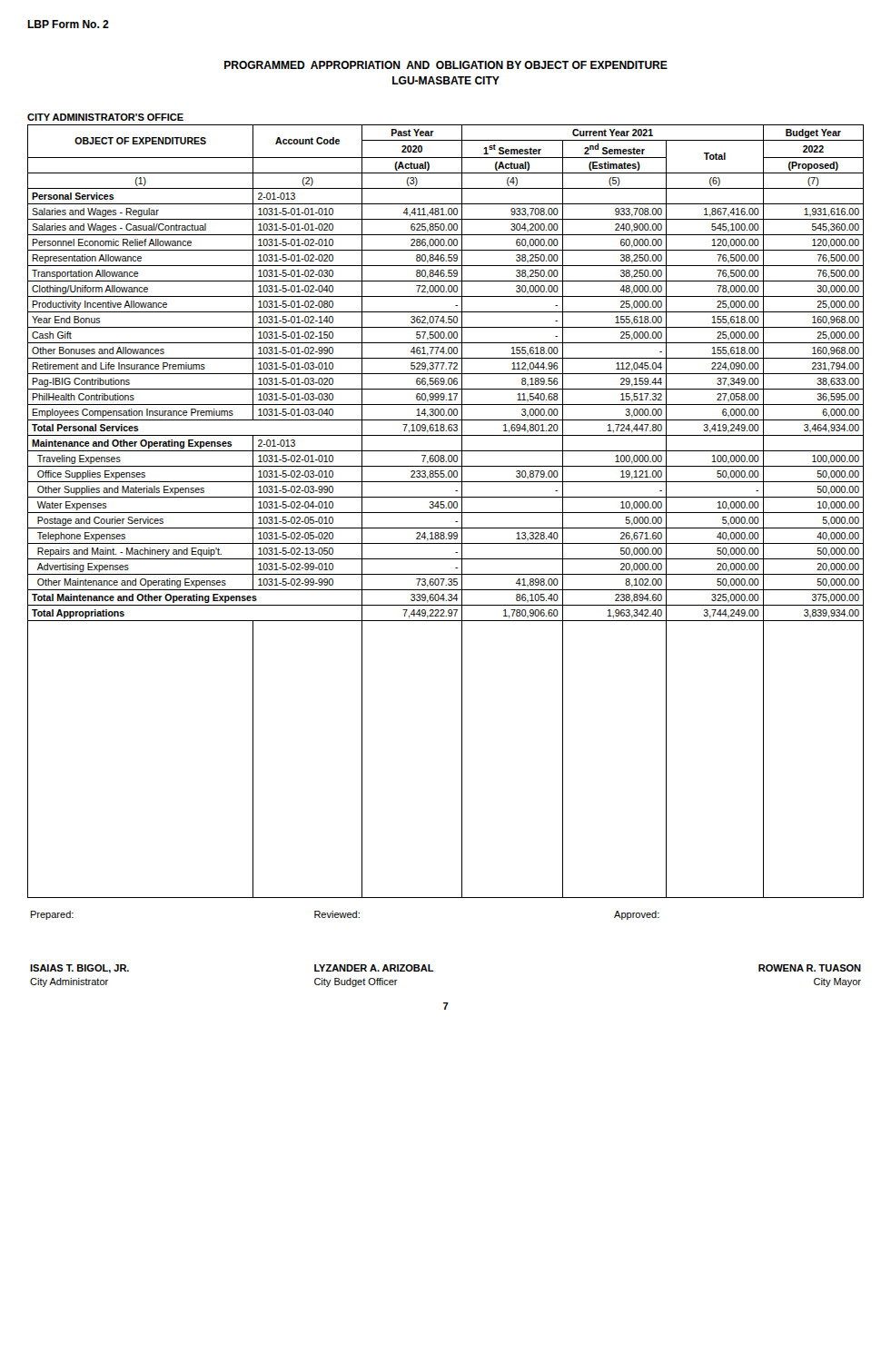LBP Form No. 2
PROGRAMMED APPROPRIATION AND OBLIGATION BY OBJECT OF EXPENDITURE
LGU-MASBATE CITY
CITY ADMINISTRATOR'S OFFICE
| OBJECT OF EXPENDITURES | Account Code | Past Year | Current Year 2021 | Budget Year |
| --- | --- | --- | --- | --- |
| 2020 | 1 st Semester | 2 nd Semester | Total | 2022 |
| | | (Actual) | (Actual) | (Estimates) | (Proposed) |
| (1) | (2) | (3) | (4) | (5) | (6) | (7) |
| Personal Services | 2-01-013 | | | | | |
| Salaries and Wages - Regular | 1031-5-01-01-010 | 4,411,481.00 | 933,708.00 | 933,708.00 | 1,867,416.00 | 1,931,616.00 |
| Salaries and Wages - Casual/Contractual | 1031-5-01-01-020 | 625,850.00 | 304,200.00 | 240,900.00 | 545,100.00 | 545,360.00 |
| Personnel Economic Relief Allowance | 1031-5-01-02-010 | 286,000.00 | 60,000.00 | 60,000.00 | 120,000.00 | 120,000.00 |
| Representation Allowance | 1031-5-01-02-020 | 80,846.59 | 38,250.00 | 38,250.00 | 76,500.00 | 76,500.00 |
| Transportation Allowance | 1031-5-01-02-030 | 80,846.59 | 38,250.00 | 38,250.00 | 76,500.00 | 76,500.00 |
| Clothing/Uniform Allowance | 1031-5-01-02-040 | 72,000.00 | 30,000.00 | 48,000.00 | 78,000.00 | 30,000.00 |
| Productivity Incentive Allowance | 1031-5-01-02-080 | - | - | 25,000.00 | 25,000.00 | 25,000.00 |
| Year End Bonus | 1031-5-01-02-140 | 362,074.50 | - | 155,618.00 | 155,618.00 | 160,968.00 |
| Cash Gift | 1031-5-01-02-150 | 57,500.00 | - | 25,000.00 | 25,000.00 | 25,000.00 |
| Other Bonuses and Allowances | 1031-5-01-02-990 | 461,774.00 | 155,618.00 | - | 155,618.00 | 160,968.00 |
| Retirement and Life Insurance Premiums | 1031-5-01-03-010 | 529,377.72 | 112,044.96 | 112,045.04 | 224,090.00 | 231,794.00 |
| Pag-IBIG Contributions | 1031-5-01-03-020 | 66,569.06 | 8,189.56 | 29,159.44 | 37,349.00 | 38,633.00 |
| PhilHealth Contributions | 1031-5-01-03-030 | 60,999.17 | 11,540.68 | 15,517.32 | 27,058.00 | 36,595.00 |
| Employees Compensation Insurance Premiums | 1031-5-01-03-040 | 14,300.00 | 3,000.00 | 3,000.00 | 6,000.00 | 6,000.00 |
| Total Personal Services | 7,109,618.63 | 1,694,801.20 | 1,724,447.80 | 3,419,249.00 | 3,464,934.00 |
| Maintenance and Other Operating Expenses | 2-01-013 | | | | | |
| Traveling Expenses | 1031-5-02-01-010 | 7,608.00 | | 100,000.00 | 100,000.00 | 100,000.00 |
| Office Supplies Expenses | 1031-5-02-03-010 | 233,855.00 | 30,879.00 | 19,121.00 | 50,000.00 | 50,000.00 |
| Other Supplies and Materials Expenses | 1031-5-02-03-990 | - | - | - | - | 50,000.00 |
| Water Expenses | 1031-5-02-04-010 | 345.00 | | 10,000.00 | 10,000.00 | 10,000.00 |
| Postage and Courier Services | 1031-5-02-05-010 | - | | 5,000.00 | 5,000.00 | 5,000.00 |
| Telephone Expenses | 1031-5-02-05-020 | 24,188.99 | 13,328.40 | 26,671.60 | 40,000.00 | 40,000.00 |
| Repairs and Maint. - Machinery and Equip't. | 1031-5-02-13-050 | - | | 50,000.00 | 50,000.00 | 50,000.00 |
| Advertising Expenses | 1031-5-02-99-010 | - | | 20,000.00 | 20,000.00 | 20,000.00 |
| Other Maintenance and Operating Expenses | 1031-5-02-99-990 | 73,607.35 | 41,898.00 | 8,102.00 | 50,000.00 | 50,000.00 |
| Total Maintenance and Other Operating Expenses | 339,604.34 | 86,105.40 | 238,894.60 | 325,000.00 | 375,000.00 |
| Total Appropriations | 7,449,222.97 | 1,780,906.60 | 1,963,342.40 | 3,744,249.00 | 3,839,934.00 |
| Prepared: | Reviewed: | Approved: |
| ISAIAS T. BIGOL, JR. | LYZANDER A. ARIZOBAL | ROWENA R. TUASON |
| City Administrator | City Budget Officer | City Mayor |
7